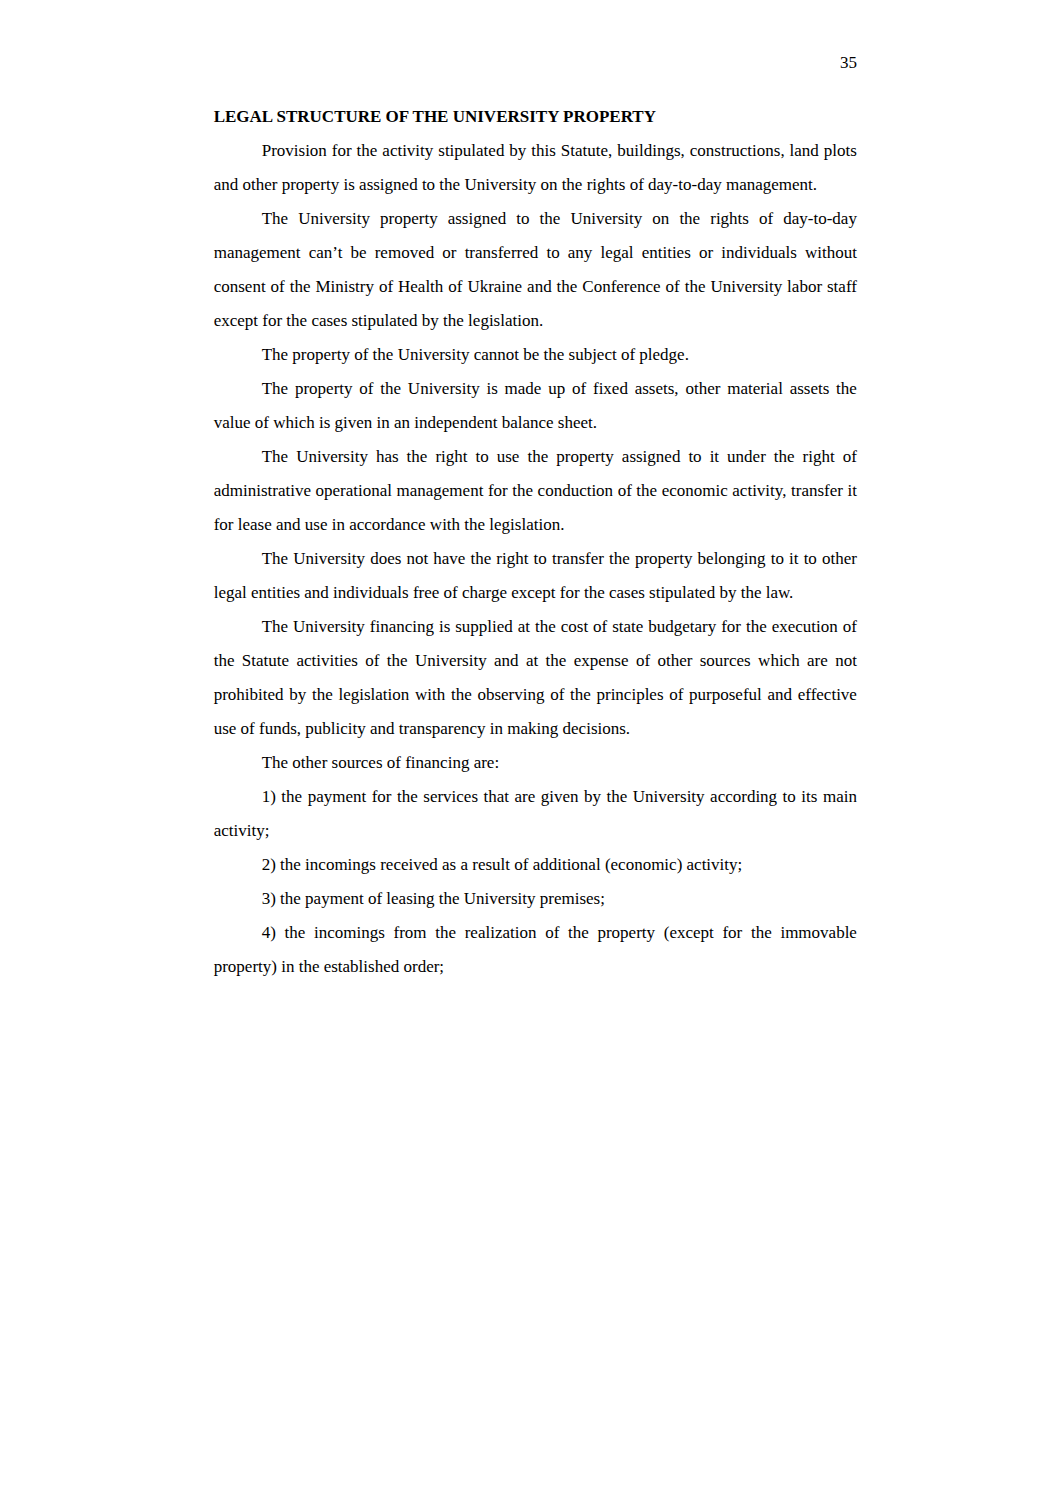35
LEGAL STRUCTURE OF THE UNIVERSITY PROPERTY
Provision for the activity stipulated by this Statute, buildings, constructions, land plots and other property is assigned to the University on the rights of day-to-day management.
The University property assigned to the University on the rights of day-to-day management can’t be removed or transferred to any legal entities or individuals without consent of the Ministry of Health of Ukraine and the Conference of the University labor staff except for the cases stipulated by the legislation.
The property of the University cannot be the subject of pledge.
The property of the University is made up of fixed assets, other material assets the value of which is given in an independent balance sheet.
The University has the right to use the property assigned to it under the right of administrative operational management for the conduction of the economic activity, transfer it for lease and use in accordance with the legislation.
The University does not have the right to transfer the property belonging to it to other legal entities and individuals free of charge except for the cases stipulated by the law.
The University financing is supplied at the cost of state budgetary for the execution of the Statute activities of the University and at the expense of other sources which are not prohibited by the legislation with the observing of the principles of purposeful and effective use of funds, publicity and transparency in making decisions.
The other sources of financing are:
1) the payment for the services that are given by the University according to its main activity;
2) the incomings received as a result of additional (economic) activity;
3) the payment of leasing the University premises;
4) the incomings from the realization of the property (except for the immovable property) in the established order;